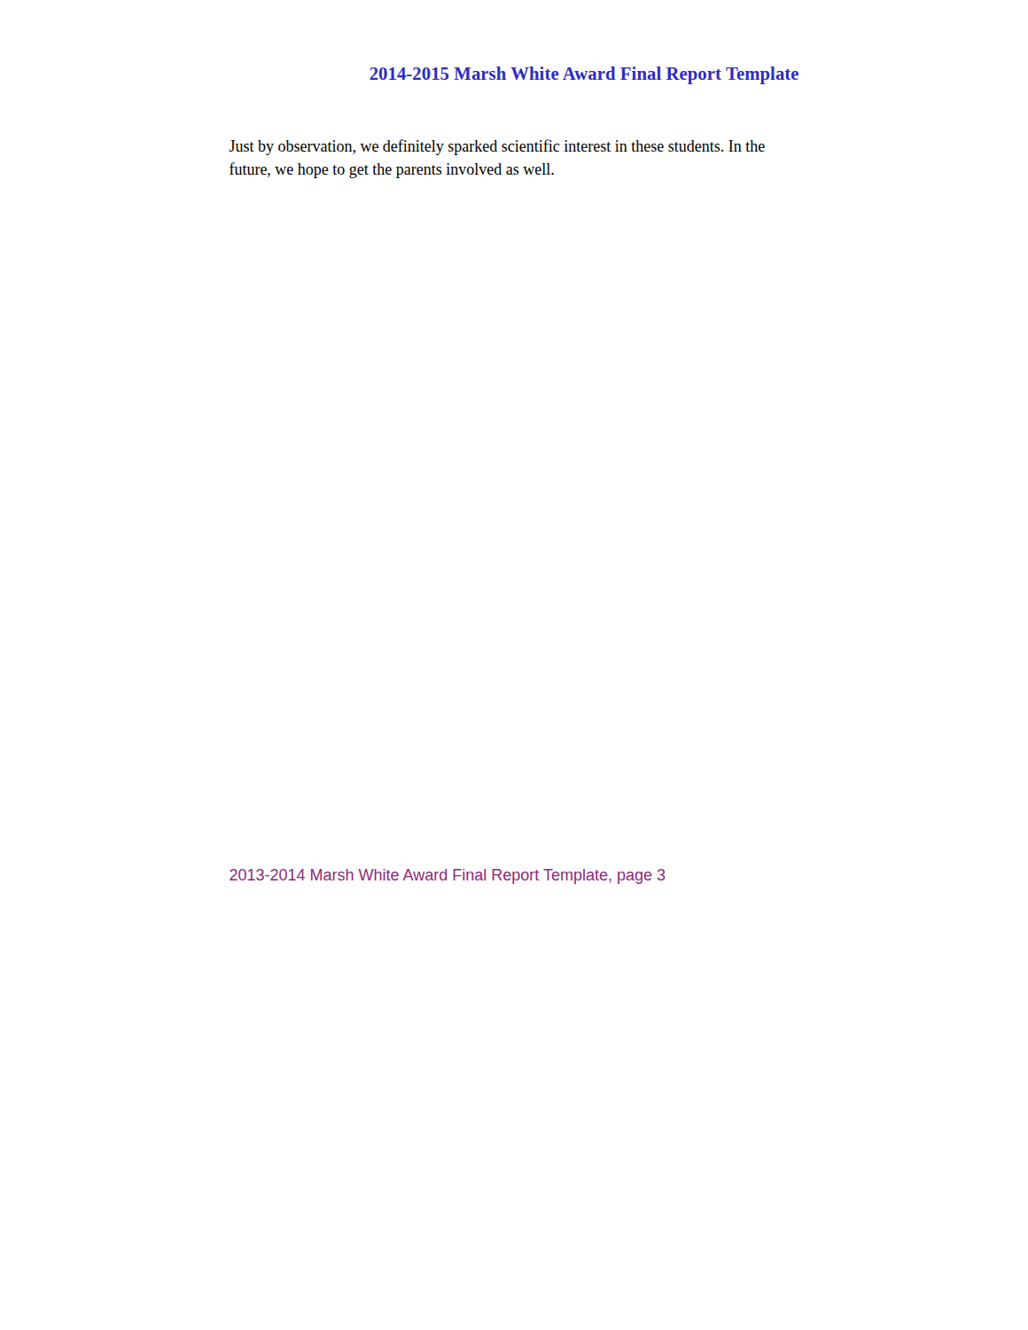2014-2015 Marsh White Award Final Report Template
Just by observation, we definitely sparked scientific interest in these students. In the future, we hope to get the parents involved as well.
2013-2014 Marsh White Award Final Report Template, page 3